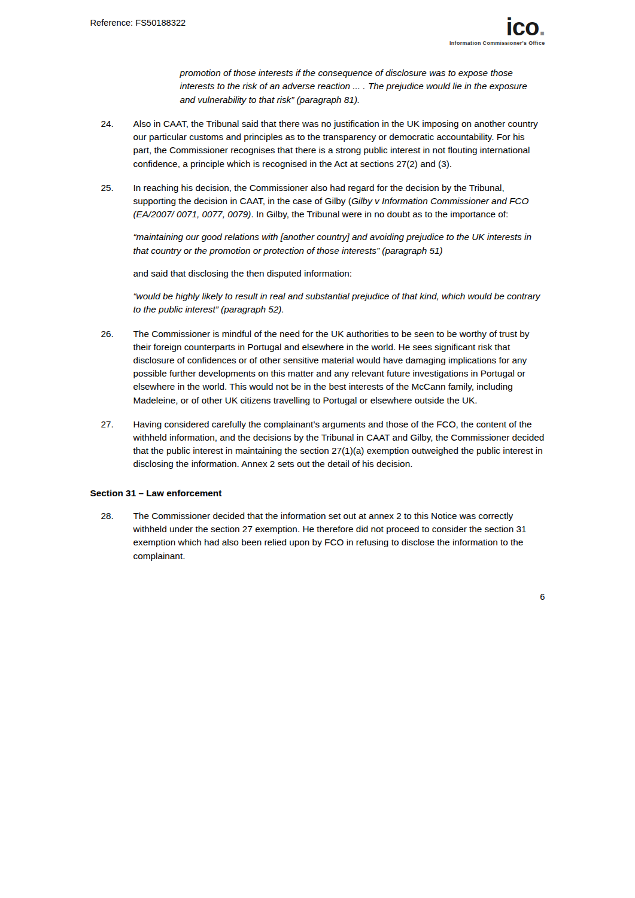Reference: FS50188322
ico.
Information Commissioner's Office
promotion of those interests if the consequence of disclosure was to expose those interests to the risk of an adverse reaction ... . The prejudice would lie in the exposure and vulnerability to that risk” (paragraph 81).
24. Also in CAAT, the Tribunal said that there was no justification in the UK imposing on another country our particular customs and principles as to the transparency or democratic accountability. For his part, the Commissioner recognises that there is a strong public interest in not flouting international confidence, a principle which is recognised in the Act at sections 27(2) and (3).
25. In reaching his decision, the Commissioner also had regard for the decision by the Tribunal, supporting the decision in CAAT, in the case of Gilby (Gilby v Information Commissioner and FCO (EA/2007/ 0071, 0077, 0079). In Gilby, the Tribunal were in no doubt as to the importance of:
“maintaining our good relations with [another country] and avoiding prejudice to the UK interests in that country or the promotion or protection of those interests” (paragraph 51)
and said that disclosing the then disputed information:
“would be highly likely to result in real and substantial prejudice of that kind, which would be contrary to the public interest” (paragraph 52).
26. The Commissioner is mindful of the need for the UK authorities to be seen to be worthy of trust by their foreign counterparts in Portugal and elsewhere in the world. He sees significant risk that disclosure of confidences or of other sensitive material would have damaging implications for any possible further developments on this matter and any relevant future investigations in Portugal or elsewhere in the world. This would not be in the best interests of the McCann family, including Madeleine, or of other UK citizens travelling to Portugal or elsewhere outside the UK.
27. Having considered carefully the complainant’s arguments and those of the FCO, the content of the withheld information, and the decisions by the Tribunal in CAAT and Gilby, the Commissioner decided that the public interest in maintaining the section 27(1)(a) exemption outweighed the public interest in disclosing the information. Annex 2 sets out the detail of his decision.
Section 31 – Law enforcement
28. The Commissioner decided that the information set out at annex 2 to this Notice was correctly withheld under the section 27 exemption. He therefore did not proceed to consider the section 31 exemption which had also been relied upon by FCO in refusing to disclose the information to the complainant.
6